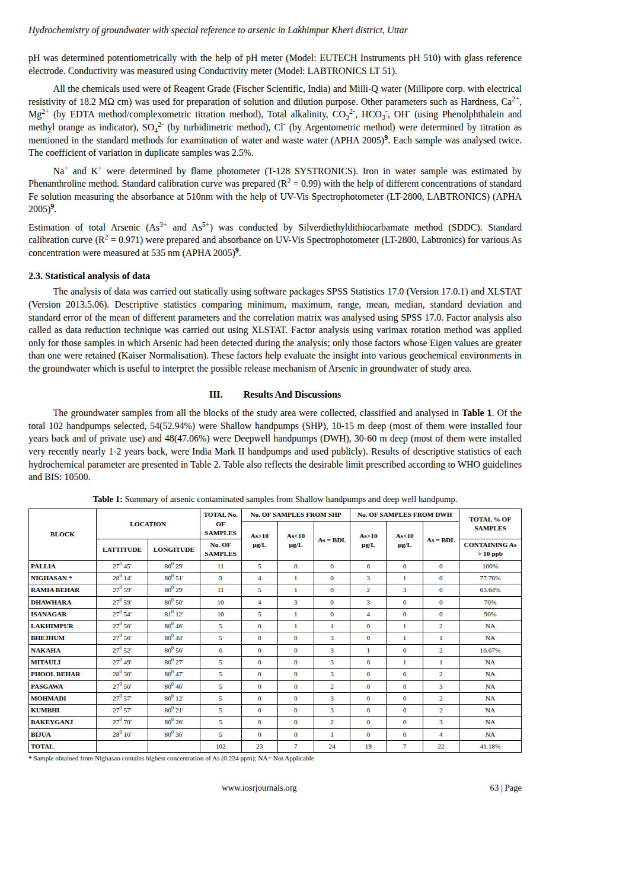Hydrochemistry of groundwater with special reference to arsenic in Lakhimpur Kheri district, Uttar
pH was determined potentiometrically with the help of pH meter (Model: EUTECH Instruments pH 510) with glass reference electrode. Conductivity was measured using Conductivity meter (Model: LABTRONICS LT 51).
All the chemicals used were of Reagent Grade (Fischer Scientific, India) and Milli-Q water (Millipore corp. with electrical resistivity of 18.2 MΩ cm) was used for preparation of solution and dilution purpose. Other parameters such as Hardness, Ca2+, Mg2+ (by EDTA method/complexometric titration method), Total alkalinity, CO32-, HCO3-, OH- (using Phenolphthalein and methyl orange as indicator), SO42- (by turbidimetric method), Cl- (by Argentometric method) were determined by titration as mentioned in the standard methods for examination of water and waste water (APHA 2005)9. Each sample was analysed twice. The coefficient of variation in duplicate samples was 2.5%.
Na+ and K+ were determined by flame photometer (T-128 SYSTRONICS). Iron in water sample was estimated by Phenanthroline method. Standard calibration curve was prepared (R2 = 0.99) with the help of different concentrations of standard Fe solution measuring the absorbance at 510nm with the help of UV-Vis Spectrophotometer (LT-2800, LABTRONICS) (APHA 2005)9.
Estimation of total Arsenic (As3+ and As5+) was conducted by Silverdiethyldithiocarbamate method (SDDC). Standard calibration curve (R2 = 0.971) were prepared and absorbance on UV-Vis Spectrophotometer (LT-2800, Labtronics) for various As concentration were measured at 535 nm (APHA 2005)9.
2.3. Statistical analysis of data
The analysis of data was carried out statically using software packages SPSS Statistics 17.0 (Version 17.0.1) and XLSTAT (Version 2013.5.06). Descriptive statistics comparing minimum, maximum, range, mean, median, standard deviation and standard error of the mean of different parameters and the correlation matrix was analysed using SPSS 17.0. Factor analysis also called as data reduction technique was carried out using XLSTAT. Factor analysis using varimax rotation method was applied only for those samples in which Arsenic had been detected during the analysis; only those factors whose Eigen values are greater than one were retained (Kaiser Normalisation). These factors help evaluate the insight into various geochemical environments in the groundwater which is useful to interpret the possible release mechanism of Arsenic in groundwater of study area.
III. Results And Discussions
The groundwater samples from all the blocks of the study area were collected, classified and analysed in Table 1. Of the total 102 handpumps selected, 54(52.94%) were Shallow handpumps (SHP), 10-15 m deep (most of them were installed four years back and of private use) and 48(47.06%) were Deepwell handpumps (DWH), 30-60 m deep (most of them were installed very recently nearly 1-2 years back, were India Mark II handpumps and used publicly). Results of descriptive statistics of each hydrochemical parameter are presented in Table 2. Table also reflects the desirable limit prescribed according to WHO guidelines and BIS: 10500.
Table 1: Summary of arsenic contaminated samples from Shallow handpumps and deep well handpump.
| BLOCK | LOCATION | TOTAL No. OF SAMPLES | No. OF SAMPLES FROM SHP | No. OF SAMPLES FROM DWH | TOTAL % OF SAMPLES |
| --- | --- | --- | --- | --- | --- |
| As>10 µg/L | As<10 µg/L | As = BDL | As>10 µg/L | As<10 µg/L | As = BDL |
| LATTITUDE | LONGITUDE | No. OF SAMPLES | CONTAINING As > 10 ppb |
| PALLIA | 27 0 45' | 80 0 29' | 11 | 5 | 0 | 0 | 6 | 0 | 0 | 100% |
| NIGHASAN * | 28 0 14' | 80 0 51' | 9 | 4 | 1 | 0 | 3 | 1 | 0 | 77.78% |
| RAMIA BEHAR | 27 0 59' | 80 0 29' | 11 | 5 | 1 | 0 | 2 | 3 | 0 | 63.64% |
| DHAWHARA | 27 0 59' | 80 0 50' | 10 | 4 | 3 | 0 | 3 | 0 | 0 | 70% |
| ISANAGAR | 27 0 54' | 81 0 12' | 10 | 5 | 1 | 0 | 4 | 0 | 0 | 90% |
| LAKHIMPUR | 27 0 56' | 80 0 46' | 5 | 0 | 1 | 1 | 0 | 1 | 2 | NA |
| BHEJHUM | 27 0 56' | 80 0 44' | 5 | 0 | 0 | 3 | 0 | 1 | 1 | NA |
| NAKAHA | 27 0 52' | 80 0 56' | 6 | 0 | 0 | 3 | 1 | 0 | 2 | 16.67% |
| MITAULI | 27 0 49' | 80 0 27' | 5 | 0 | 0 | 3 | 0 | 1 | 1 | NA |
| PHOOL BEHAR | 28 0 30' | 80 0 47' | 5 | 0 | 0 | 3 | 0 | 0 | 2 | NA |
| PASGAWA | 27 0 56' | 80 0 46' | 5 | 0 | 0 | 2 | 0 | 0 | 3 | NA |
| MOHMADI | 27 0 57' | 80 0 12' | 5 | 0 | 0 | 3 | 0 | 0 | 2 | NA |
| KUMBHI | 27 0 57' | 80 0 21' | 5 | 0 | 0 | 3 | 0 | 0 | 2 | NA |
| BAKEYGANJ | 27 0 70' | 80 0 26' | 5 | 0 | 0 | 2 | 0 | 0 | 3 | NA |
| BIJUA | 28 0 16' | 80 0 36' | 5 | 0 | 0 | 1 | 0 | 0 | 4 | NA |
| TOTAL | | | 102 | 23 | 7 | 24 | 19 | 7 | 22 | 41.18% |
* Sample obtained from Nighasan contains highest concentration of As (0.224 ppm); NA= Not Applicable
www.iosrjournals.org 63 | Page